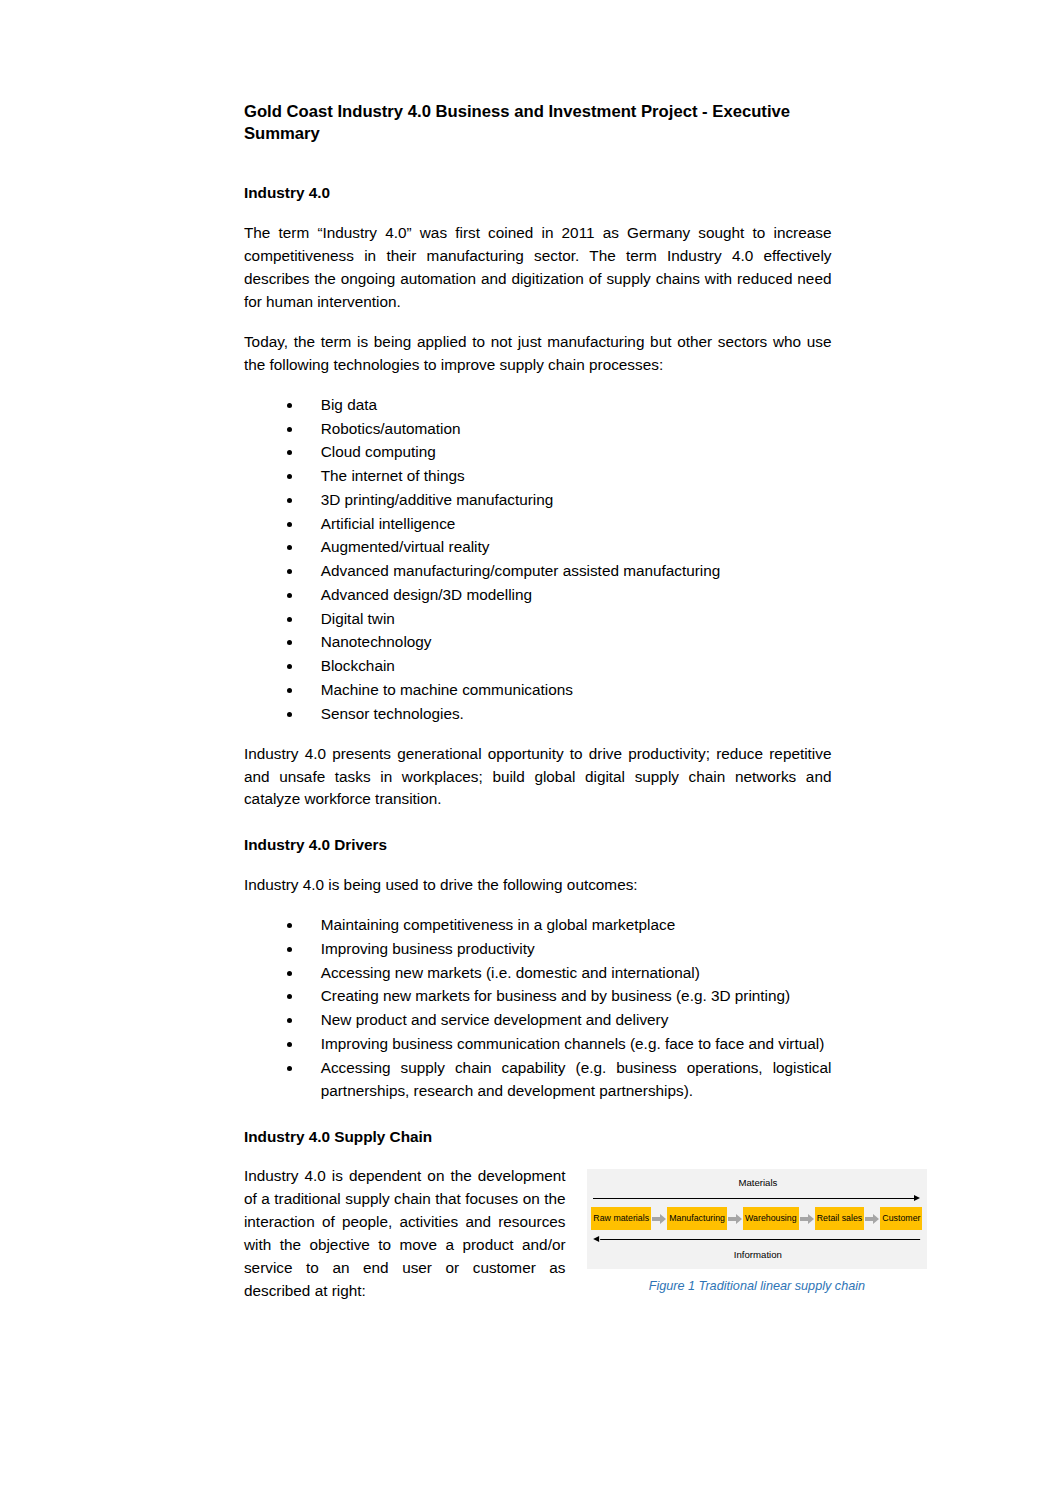Gold Coast Industry 4.0 Business and Investment Project - Executive Summary
Industry 4.0
The term “Industry 4.0” was first coined in 2011 as Germany sought to increase competitiveness in their manufacturing sector. The term Industry 4.0 effectively describes the ongoing automation and digitization of supply chains with reduced need for human intervention.
Today, the term is being applied to not just manufacturing but other sectors who use the following technologies to improve supply chain processes:
Big data
Robotics/automation
Cloud computing
The internet of things
3D printing/additive manufacturing
Artificial intelligence
Augmented/virtual reality
Advanced manufacturing/computer assisted manufacturing
Advanced design/3D modelling
Digital twin
Nanotechnology
Blockchain
Machine to machine communications
Sensor technologies.
Industry 4.0 presents generational opportunity to drive productivity; reduce repetitive and unsafe tasks in workplaces; build global digital supply chain networks and catalyze workforce transition.
Industry 4.0 Drivers
Industry 4.0 is being used to drive the following outcomes:
Maintaining competitiveness in a global marketplace
Improving business productivity
Accessing new markets (i.e. domestic and international)
Creating new markets for business and by business (e.g. 3D printing)
New product and service development and delivery
Improving business communication channels (e.g. face to face and virtual)
Accessing supply chain capability (e.g. business operations, logistical partnerships, research and development partnerships).
Industry 4.0 Supply Chain
Industry 4.0 is dependent on the development of a traditional supply chain that focuses on the interaction of people, activities and resources with the objective to move a product and/or service to an end user or customer as described at right:
Materials
Raw materials
Manufacturing
Warehousing
Retail sales
Customer
Information
Figure 1 Traditional linear supply chain